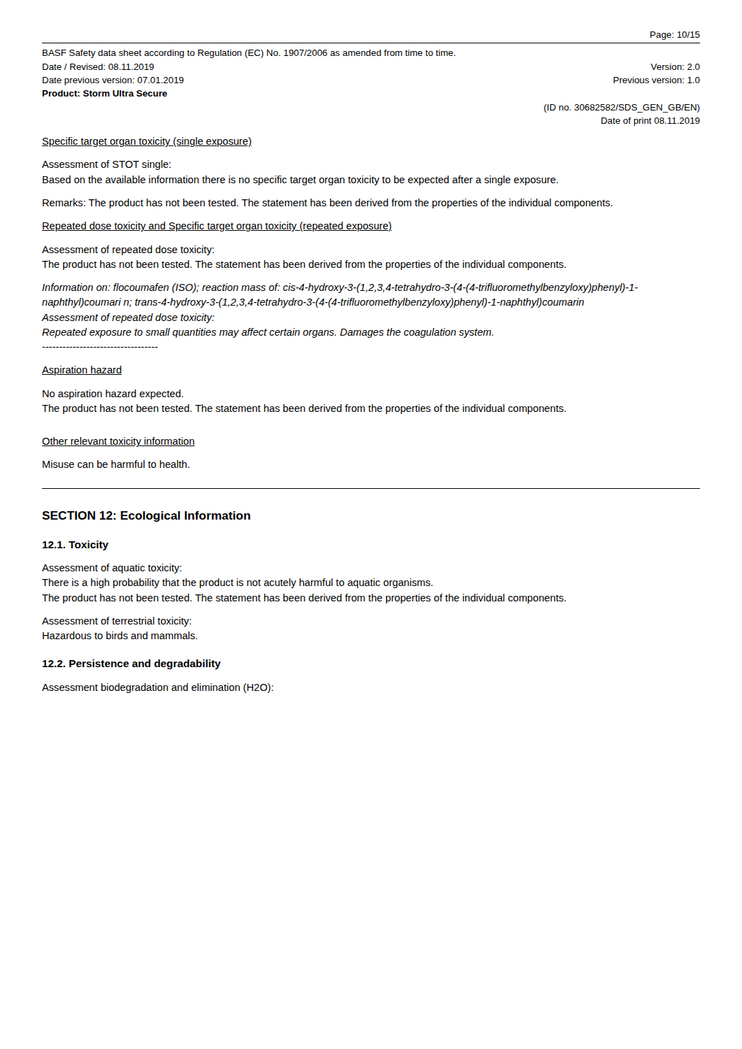Page: 10/15
BASF Safety data sheet according to Regulation (EC) No. 1907/2006 as amended from time to time.
Date / Revised: 08.11.2019 Version: 2.0
Date previous version: 07.01.2019 Previous version: 1.0
Product: Storm Ultra Secure
(ID no. 30682582/SDS_GEN_GB/EN)
Date of print 08.11.2019
Specific target organ toxicity (single exposure)
Assessment of STOT single:
Based on the available information there is no specific target organ toxicity to be expected after a single exposure.
Remarks: The product has not been tested. The statement has been derived from the properties of the individual components.
Repeated dose toxicity and Specific target organ toxicity (repeated exposure)
Assessment of repeated dose toxicity:
The product has not been tested. The statement has been derived from the properties of the individual components.
Information on: flocoumafen (ISO); reaction mass of: cis-4-hydroxy-3-(1,2,3,4-tetrahydro-3-(4-(4-trifluoromethylbenzyloxy)phenyl)-1-naphthyl)coumari n; trans-4-hydroxy-3-(1,2,3,4-tetrahydro-3-(4-(4-trifluoromethylbenzyloxy)phenyl)-1-naphthyl)coumarin
Assessment of repeated dose toxicity:
Repeated exposure to small quantities may affect certain organs. Damages the coagulation system.
----------------------------------
Aspiration hazard
No aspiration hazard expected.
The product has not been tested. The statement has been derived from the properties of the individual components.
Other relevant toxicity information
Misuse can be harmful to health.
SECTION 12: Ecological Information
12.1. Toxicity
Assessment of aquatic toxicity:
There is a high probability that the product is not acutely harmful to aquatic organisms.
The product has not been tested. The statement has been derived from the properties of the individual components.
Assessment of terrestrial toxicity:
Hazardous to birds and mammals.
12.2. Persistence and degradability
Assessment biodegradation and elimination (H2O):